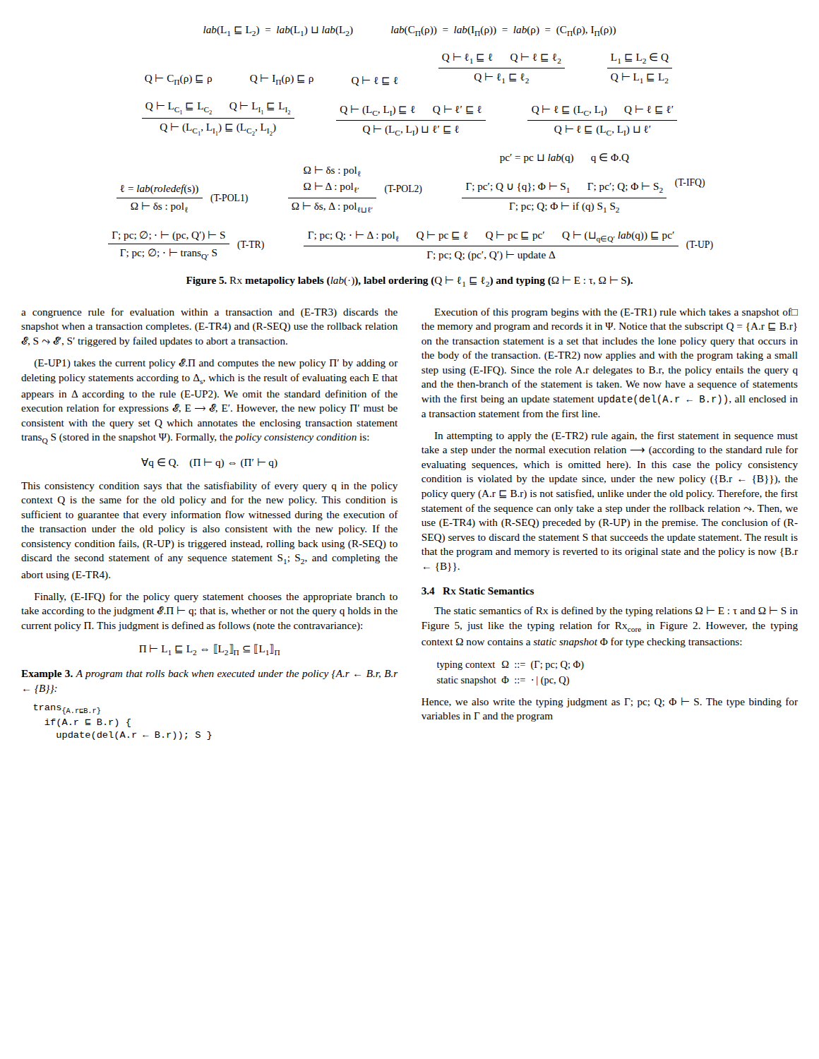lab(L1 ⊑ L2) = lab(L1) ⊔ lab(L2) lab(CΠ(ρ)) = lab(IΠ(ρ)) = lab(ρ) = (CΠ(ρ), IΠ(ρ))
Q ⊢ CΠ(ρ) ⊑ ρ Q ⊢ IΠ(ρ) ⊑ ρ Q ⊢ ℓ ⊑ ℓ Q ⊢ ℓ1 ⊑ ℓ Q ⊢ ℓ ⊑ ℓ2 Q ⊢ ℓ1 ⊑ ℓ2 L1 ⊑ L2 ∈ Q Q ⊢ L1 ⊑ L2
Q ⊢ LC1 ⊑ LC2 Q ⊢ LI1 ⊑ LI2 Q ⊢ (LC1, LI1) ⊑ (LC2, LI2) Q ⊢ (LC, LI) ⊑ ℓ Q ⊢ ℓ′ ⊑ ℓ Q ⊢ (LC, LI) ⊔ ℓ′ ⊑ ℓ Q ⊢ ℓ ⊑ (LC, LI) Q ⊢ ℓ ⊑ ℓ′ Q ⊢ ℓ ⊑ (LC, LI) ⊔ ℓ′
ℓ = lab(roledef(s)) Ω ⊢ δs : polℓ (T-POL1) Ω ⊢ δs : polℓ
Ω ⊢ Δ : polℓ′ Ω ⊢ δs, Δ : polℓ⊔ℓ′ (T-POL2) pc′ = pc ⊔ lab(q) q ∈ Φ.Q
Γ; pc′; Q ∪ {q}; Φ ⊢ S1 Γ; pc′; Q; Φ ⊢ S2 Γ; pc; Q; Φ ⊢ if (q) S1 S2 (T-IFQ)
Γ; pc; ∅; ⋅ ⊢ (pc, Q′) ⊢ S Γ; pc; ∅; ⋅ ⊢ transQ′ S (T-TR) Γ; pc; Q; ⋅ ⊢ Δ : polℓ Q ⊢ pc ⊑ ℓ Q ⊢ pc ⊑ pc′Q ⊢ (⊔q∈Q′ lab(q)) ⊑ pc′ Γ; pc; Q; (pc′, Q′) ⊢ update Δ (T-UP)
Figure 5. Rx metapolicy labels (lab(·)), label ordering (Q ⊢ ℓ1 ⊑ ℓ2) and typing (Ω ⊢ E : τ, Ω ⊢ S).
a congruence rule for evaluation within a transaction and (E-TR3) discards the snapshot when a transaction completes. (E-TR4) and (R-SEQ) use the rollback relation 𝓔, S ⤳ 𝓔′, S′ triggered by failed updates to abort a transaction.
(E-UP1) takes the current policy 𝓔.Π and computes the new policy Π′ by adding or deleting policy statements according to Δs, which is the result of evaluating each E that appears in Δ according to the rule (E-UP2). We omit the standard definition of the execution relation for expressions 𝓔, E ⟶ 𝓔, E′. However, the new policy Π′ must be consistent with the query set Q which annotates the enclosing transaction statement transQ S (stored in the snapshot Ψ). Formally, the policy consistency condition is:
∀q ∈ Q. (Π ⊢ q) ⇔ (Π′ ⊢ q)
This consistency condition says that the satisfiability of every query q in the policy context Q is the same for the old policy and for the new policy. This condition is sufficient to guarantee that every information flow witnessed during the execution of the transaction under the old policy is also consistent with the new policy. If the consistency condition fails, (R-UP) is triggered instead, rolling back using (R-SEQ) to discard the second statement of any sequence statement S1; S2, and completing the abort using (E-TR4).
Finally, (E-IFQ) for the policy query statement chooses the appropriate branch to take according to the judgment 𝓔.Π ⊢ q; that is, whether or not the query q holds in the current policy Π. This judgment is defined as follows (note the contravariance):
Π ⊢ L1 ⊑ L2 ⇔ ⟦L2⟧Π ⊆ ⟦L1⟧Π
Example 3. A program that rolls back when executed under the policy {A.r ← B.r, B.r ← {B}}:
trans{A.r⊑B.r}
  if(A.r ⊑ B.r) {
    update(del(A.r ← B.r)); S }
□
Execution of this program begins with the (E-TR1) rule which takes a snapshot of the memory and program and records it in Ψ. Notice that the subscript Q = {A.r ⊑ B.r} on the transaction statement is a set that includes the lone policy query that occurs in the body of the transaction. (E-TR2) now applies and with the program taking a small step using (E-IFQ). Since the role A.r delegates to B.r, the policy entails the query q and the then-branch of the statement is taken. We now have a sequence of statements with the first being an update statement update(del(A.r ← B.r)), all enclosed in a transaction statement from the first line.
In attempting to apply the (E-TR2) rule again, the first statement in sequence must take a step under the normal execution relation ⟶ (according to the standard rule for evaluating sequences, which is omitted here). In this case the policy consistency condition is violated by the update since, under the new policy ({B.r ← {B}}), the policy query (A.r ⊑ B.r) is not satisfied, unlike under the old policy. Therefore, the first statement of the sequence can only take a step under the rollback relation ⤳. Then, we use (E-TR4) with (R-SEQ) preceded by (R-UP) in the premise. The conclusion of (R-SEQ) serves to discard the statement S that succeeds the update statement. The result is that the program and memory is reverted to its original state and the policy is now {B.r ← {B}}.
3.4 Rx Static Semantics
The static semantics of Rx is defined by the typing relations Ω ⊢ E : τ and Ω ⊢ S in Figure 5, just like the typing relation for Rxcore in Figure 2. However, the typing context Ω now contains a static snapshot Φ for type checking transactions:
| typing context | Ω | ::= | (Γ; pc; Q; Φ) |
| static snapshot | Φ | ::= | ⋅ / (pc, Q) |
Hence, we also write the typing judgment as Γ; pc; Q; Φ ⊢ S. The type binding for variables in Γ and the program